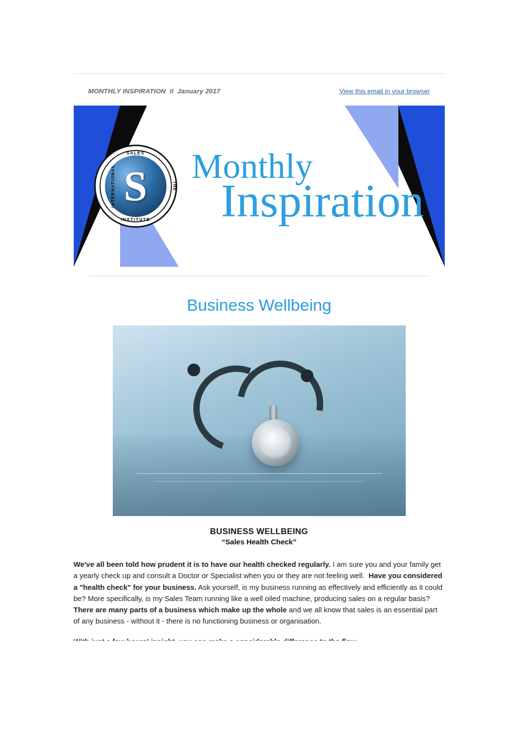MONTHLY INSPIRATION ll January 2017
View this email in your browser
Sales
Institute
International
The
Monthly Inspiration
Business Wellbeing
BUSINESS WELLBEING
“Sales Health Check”
We've all been told how prudent it is to have our health checked regularly. I am sure you and your family get a yearly check up and consult a Doctor or Specialist when you or they are not feeling well. Have you considered a "health check" for your business. Ask yourself, is my business running as effectively and efficiently as it could be? More specifically, is my Sales Team running like a well oiled machine, producing sales on a regular basis? There are many parts of a business which make up the whole and we all know that sales is an essential part of any business - without it - there is no functioning business or organisation.
With just a few hours' insight, you can make a considerable difference to the flow